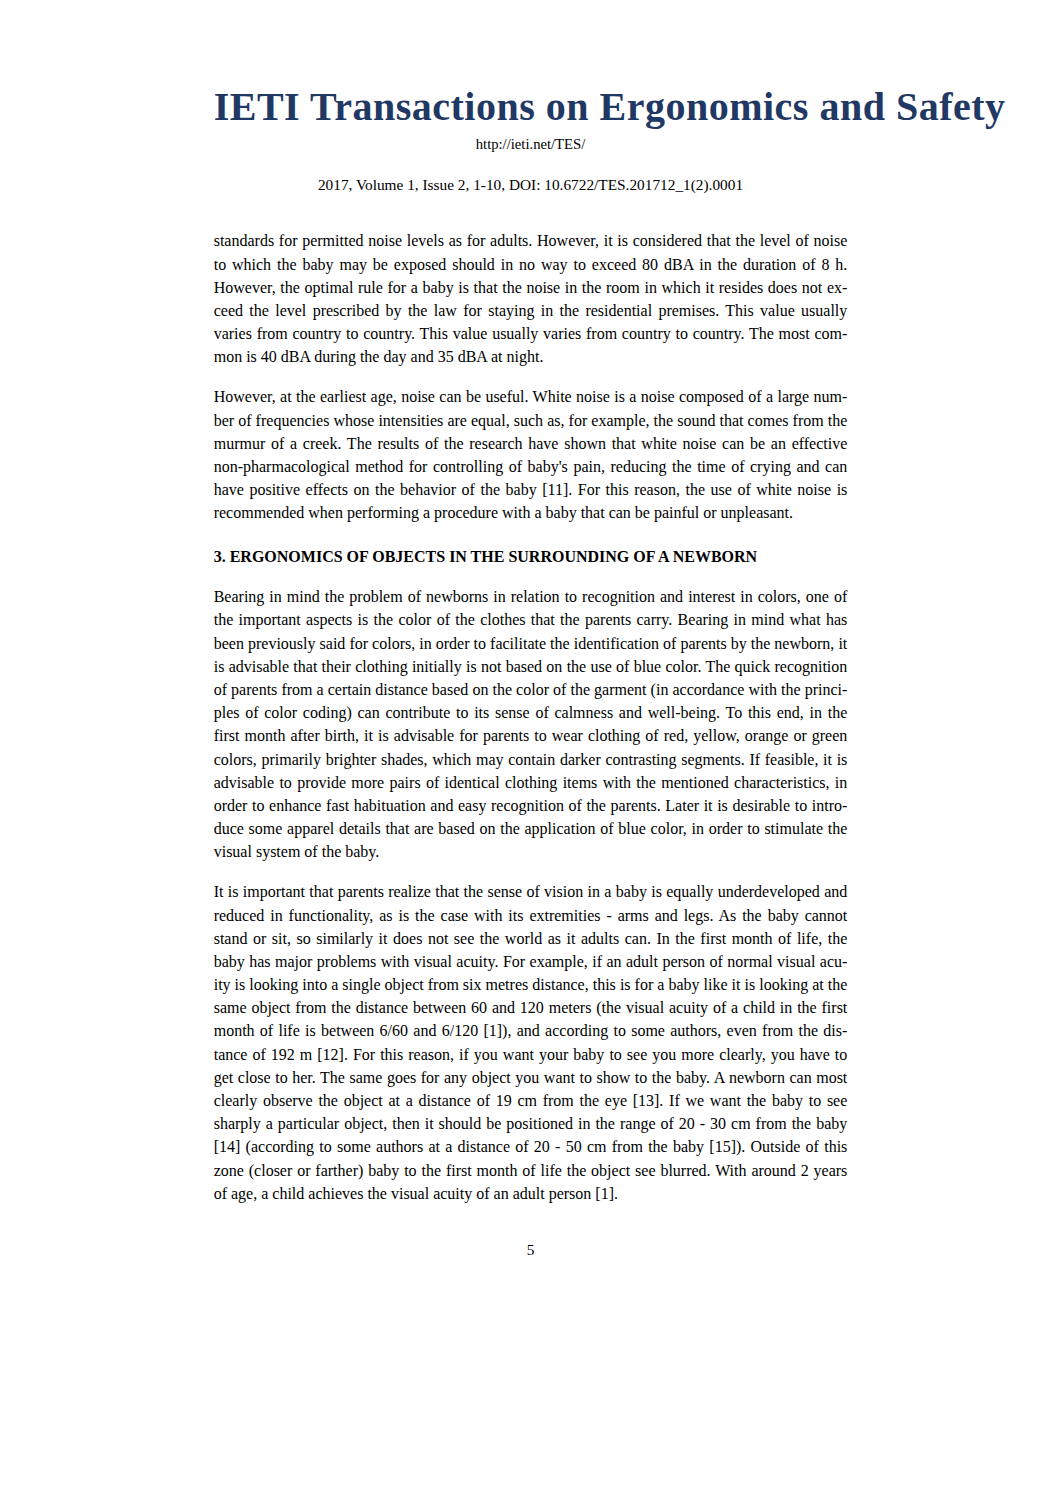IETI Transactions on Ergonomics and Safety
http://ieti.net/TES/
2017, Volume 1, Issue 2, 1-10, DOI: 10.6722/TES.201712_1(2).0001
standards for permitted noise levels as for adults. However, it is considered that the level of noise to which the baby may be exposed should in no way to exceed 80 dBA in the duration of 8 h. However, the optimal rule for a baby is that the noise in the room in which it resides does not exceed the level prescribed by the law for staying in the residential premises. This value usually varies from country to country. This value usually varies from country to country. The most common is 40 dBA during the day and 35 dBA at night.
However, at the earliest age, noise can be useful. White noise is a noise composed of a large number of frequencies whose intensities are equal, such as, for example, the sound that comes from the murmur of a creek. The results of the research have shown that white noise can be an effective non-pharmacological method for controlling of baby's pain, reducing the time of crying and can have positive effects on the behavior of the baby [11]. For this reason, the use of white noise is recommended when performing a procedure with a baby that can be painful or unpleasant.
3. Ergonomics of objects in the surrounding of a newborn
Bearing in mind the problem of newborns in relation to recognition and interest in colors, one of the important aspects is the color of the clothes that the parents carry. Bearing in mind what has been previously said for colors, in order to facilitate the identification of parents by the newborn, it is advisable that their clothing initially is not based on the use of blue color. The quick recognition of parents from a certain distance based on the color of the garment (in accordance with the principles of color coding) can contribute to its sense of calmness and well-being. To this end, in the first month after birth, it is advisable for parents to wear clothing of red, yellow, orange or green colors, primarily brighter shades, which may contain darker contrasting segments. If feasible, it is advisable to provide more pairs of identical clothing items with the mentioned characteristics, in order to enhance fast habituation and easy recognition of the parents. Later it is desirable to introduce some apparel details that are based on the application of blue color, in order to stimulate the visual system of the baby.
It is important that parents realize that the sense of vision in a baby is equally underdeveloped and reduced in functionality, as is the case with its extremities - arms and legs. As the baby cannot stand or sit, so similarly it does not see the world as it adults can. In the first month of life, the baby has major problems with visual acuity. For example, if an adult person of normal visual acuity is looking into a single object from six metres distance, this is for a baby like it is looking at the same object from the distance between 60 and 120 meters (the visual acuity of a child in the first month of life is between 6/60 and 6/120 [1]), and according to some authors, even from the distance of 192 m [12]. For this reason, if you want your baby to see you more clearly, you have to get close to her. The same goes for any object you want to show to the baby. A newborn can most clearly observe the object at a distance of 19 cm from the eye [13]. If we want the baby to see sharply a particular object, then it should be positioned in the range of 20 - 30 cm from the baby [14] (according to some authors at a distance of 20 - 50 cm from the baby [15]). Outside of this zone (closer or farther) baby to the first month of life the object see blurred. With around 2 years of age, a child achieves the visual acuity of an adult person [1].
5